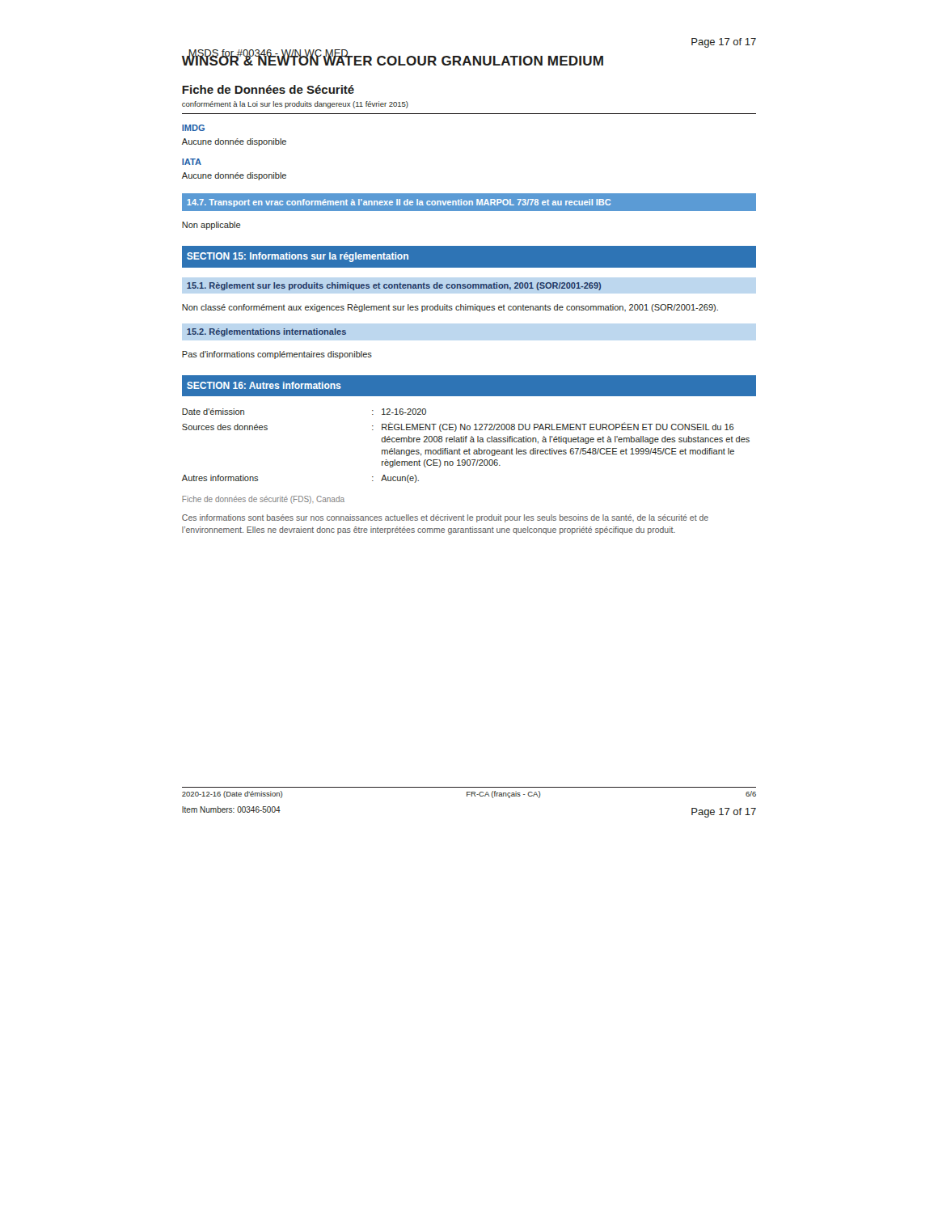Page 17 of 17
MSDS for #00346 - W/N WC MED
WINSOR & NEWTON WATER COLOUR GRANULATION MEDIUM
Fiche de Données de Sécurité
conformément à la Loi sur les produits dangereux (11 février 2015)
IMDG
Aucune donnée disponible
IATA
Aucune donnée disponible
14.7. Transport en vrac conformément à l’annexe II de la convention MARPOL 73/78 et au recueil IBC
Non applicable
SECTION 15: Informations sur la réglementation
15.1. Règlement sur les produits chimiques et contenants de consommation, 2001 (SOR/2001-269)
Non classé conformément aux exigences Règlement sur les produits chimiques et contenants de consommation, 2001 (SOR/2001-269).
15.2. Réglementations internationales
Pas d'informations complémentaires disponibles
SECTION 16: Autres informations
| Date d'émission | : | 12-16-2020 |
| Sources des données | : | RÈGLEMENT (CE) No 1272/2008 DU PARLEMENT EUROPÉEN ET DU CONSEIL du 16 décembre 2008 relatif à la classification, à l'étiquetage et à l'emballage des substances et des mélanges, modifiant et abrogeant les directives 67/548/CEE et 1999/45/CE et modifiant le règlement (CE) no 1907/2006. |
| Autres informations | : | Aucun(e). |
Fiche de données de sécurité (FDS), Canada
Ces informations sont basées sur nos connaissances actuelles et décrivent le produit pour les seuls besoins de la santé, de la sécurité et de l’environnement. Elles ne devraient donc pas être interprétées comme garantissant une quelconque propriété spécifique du produit.
2020-12-16 (Date d'émission)
FR-CA (français - CA)
6/6
Item Numbers: 00346-5004
Page 17 of 17